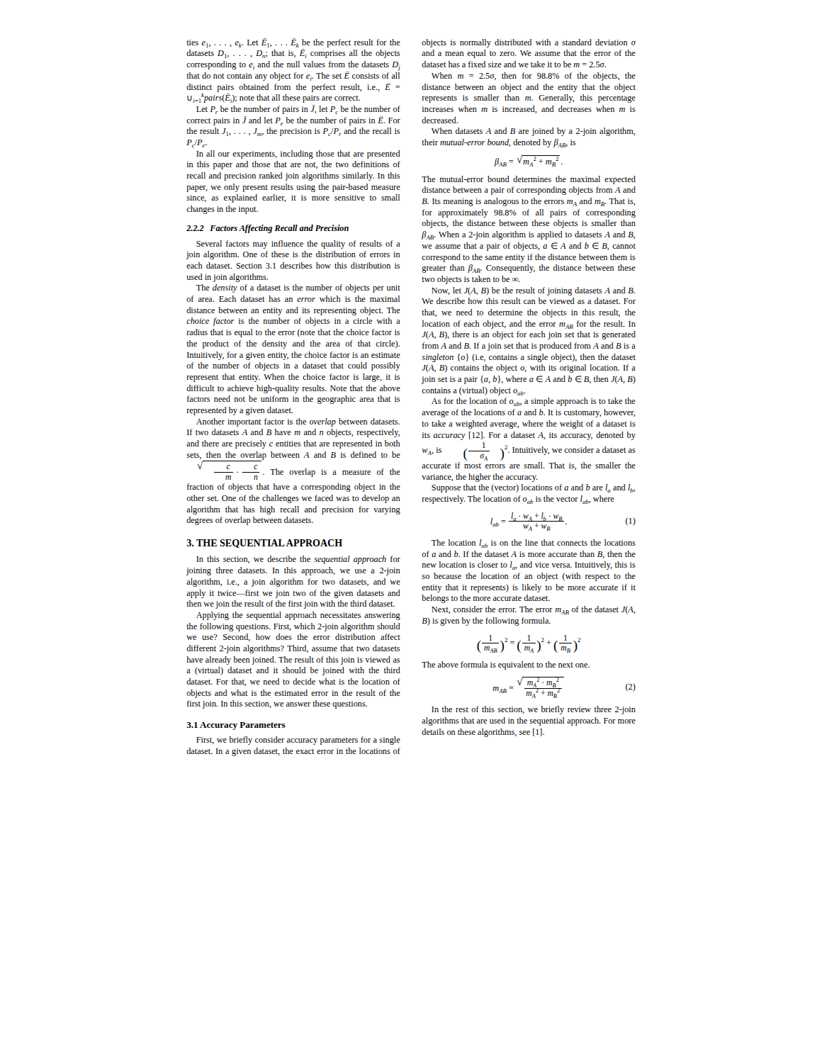ties e1, . . . , ek. Let Ē1, . . . Ēk be the perfect result for the datasets D1, . . . , Dn; that is, Ēi comprises all the objects corresponding to ei and the null values from the datasets Dj that do not contain any object for ei. The set Ē consists of all distinct pairs obtained from the perfect result, i.e., Ē = ∪i=1kpairs(Ēi); note that all these pairs are correct.
Let Pr be the number of pairs in J̄, let Pc be the number of correct pairs in J̄ and let Pe be the number of pairs in Ē. For the result J1, . . . , Jm, the precision is Pc/Pr and the recall is Pc/Pe.
In all our experiments, including those that are presented in this paper and those that are not, the two definitions of recall and precision ranked join algorithms similarly. In this paper, we only present results using the pair-based measure since, as explained earlier, it is more sensitive to small changes in the input.
2.2.2 Factors Affecting Recall and Precision
Several factors may influence the quality of results of a join algorithm. One of these is the distribution of errors in each dataset. Section 3.1 describes how this distribution is used in join algorithms.
The density of a dataset is the number of objects per unit of area. Each dataset has an error which is the maximal distance between an entity and its representing object. The choice factor is the number of objects in a circle with a radius that is equal to the error (note that the choice factor is the product of the density and the area of that circle). Intuitively, for a given entity, the choice factor is an estimate of the number of objects in a dataset that could possibly represent that entity. When the choice factor is large, it is difficult to achieve high-quality results. Note that the above factors need not be uniform in the geographic area that is represented by a given dataset.
Another important factor is the overlap between datasets. If two datasets A and B have m and n objects, respectively, and there are precisely c entities that are represented in both sets, then the overlap between A and B is defined to be cm · cn. The overlap is a measure of the fraction of objects that have a corresponding object in the other set. One of the challenges we faced was to develop an algorithm that has high recall and precision for varying degrees of overlap between datasets.
3. THE SEQUENTIAL APPROACH
In this section, we describe the sequential approach for joining three datasets. In this approach, we use a 2-join algorithm, i.e., a join algorithm for two datasets, and we apply it twice—first we join two of the given datasets and then we join the result of the first join with the third dataset.
Applying the sequential approach necessitates answering the following questions. First, which 2-join algorithm should we use? Second, how does the error distribution affect different 2-join algorithms? Third, assume that two datasets have already been joined. The result of this join is viewed as a (virtual) dataset and it should be joined with the third dataset. For that, we need to decide what is the location of objects and what is the estimated error in the result of the first join. In this section, we answer these questions.
3.1 Accuracy Parameters
First, we briefly consider accuracy parameters for a single dataset. In a given dataset, the exact error in the locations of objects is normally distributed with a standard deviation σ and a mean equal to zero. We assume that the error of the dataset has a fixed size and we take it to be m = 2.5σ.
When m = 2.5σ, then for 98.8% of the objects, the distance between an object and the entity that the object represents is smaller than m. Generally, this percentage increases when m is increased, and decreases when m is decreased.
When datasets A and B are joined by a 2-join algorithm, their mutual-error bound, denoted by βAB, is
βAB = mA2 + mB2.
The mutual-error bound determines the maximal expected distance between a pair of corresponding objects from A and B. Its meaning is analogous to the errors mA and mB. That is, for approximately 98.8% of all pairs of corresponding objects, the distance between these objects is smaller than βAB. When a 2-join algorithm is applied to datasets A and B, we assume that a pair of objects, a ∈ A and b ∈ B, cannot correspond to the same entity if the distance between them is greater than βAB. Consequently, the distance between these two objects is taken to be ∞.
Now, let J(A, B) be the result of joining datasets A and B. We describe how this result can be viewed as a dataset. For that, we need to determine the objects in this result, the location of each object, and the error mAB for the result. In J(A, B), there is an object for each join set that is generated from A and B. If a join set that is produced from A and B is a singleton {o} (i.e, contains a single object), then the dataset J(A, B) contains the object o, with its original location. If a join set is a pair {a, b}, where a ∈ A and b ∈ B, then J(A, B) contains a (virtual) object oab.
As for the location of oab, a simple approach is to take the average of the locations of a and b. It is customary, however, to take a weighted average, where the weight of a dataset is its accuracy [12]. For a dataset A, its accuracy, denoted by wA, is (1 σA) 2. Intuitively, we consider a dataset as accurate if most errors are small. That is, the smaller the variance, the higher the accuracy.
Suppose that the (vector) locations of a and b are la and lb, respectively. The location of oab is the vector lab, where
lab = la · wA + lb · wB wA + wB.(1)
The location lab is on the line that connects the locations of a and b. If the dataset A is more accurate than B, then the new location is closer to la, and vice versa. Intuitively, this is so because the location of an object (with respect to the entity that it represents) is likely to be more accurate if it belongs to the more accurate dataset.
Next, consider the error. The error mAB of the dataset J(A, B) is given by the following formula.
(1 mAB) 2 = (1 mA) 2 + (1 mB) 2
The above formula is equivalent to the next one.
mAB = mA2 · mB2 mA2 + mB2(2)
In the rest of this section, we briefly review three 2-join algorithms that are used in the sequential approach. For more details on these algorithms, see [1].